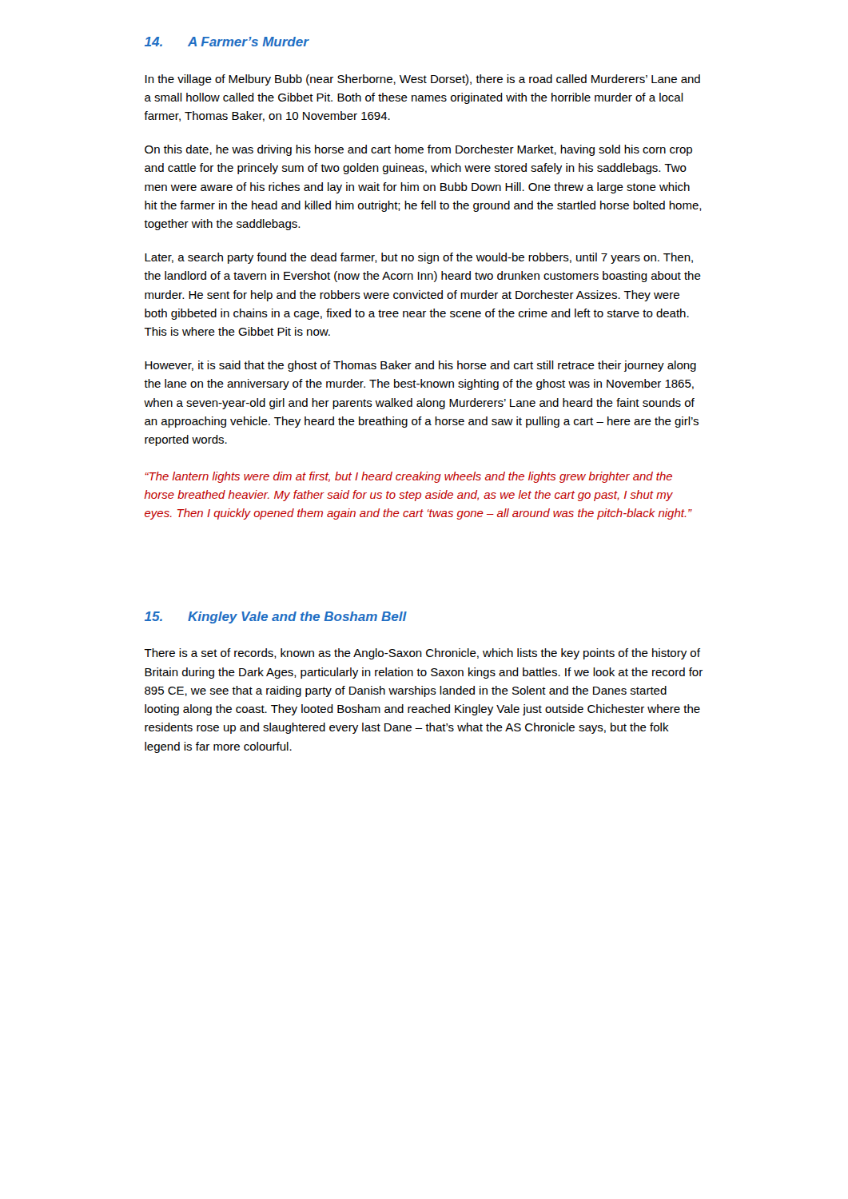14. A Farmer’s Murder
In the village of Melbury Bubb (near Sherborne, West Dorset), there is a road called Murderers’ Lane and a small hollow called the Gibbet Pit. Both of these names originated with the horrible murder of a local farmer, Thomas Baker, on 10 November 1694.
On this date, he was driving his horse and cart home from Dorchester Market, having sold his corn crop and cattle for the princely sum of two golden guineas, which were stored safely in his saddlebags. Two men were aware of his riches and lay in wait for him on Bubb Down Hill. One threw a large stone which hit the farmer in the head and killed him outright; he fell to the ground and the startled horse bolted home, together with the saddlebags.
Later, a search party found the dead farmer, but no sign of the would-be robbers, until 7 years on. Then, the landlord of a tavern in Evershot (now the Acorn Inn) heard two drunken customers boasting about the murder. He sent for help and the robbers were convicted of murder at Dorchester Assizes. They were both gibbeted in chains in a cage, fixed to a tree near the scene of the crime and left to starve to death. This is where the Gibbet Pit is now.
However, it is said that the ghost of Thomas Baker and his horse and cart still retrace their journey along the lane on the anniversary of the murder. The best-known sighting of the ghost was in November 1865, when a seven-year-old girl and her parents walked along Murderers’ Lane and heard the faint sounds of an approaching vehicle. They heard the breathing of a horse and saw it pulling a cart – here are the girl’s reported words.
“The lantern lights were dim at first, but I heard creaking wheels and the lights grew brighter and the horse breathed heavier. My father said for us to step aside and, as we let the cart go past, I shut my eyes. Then I quickly opened them again and the cart ‘twas gone – all around was the pitch-black night.”
15. Kingley Vale and the Bosham Bell
There is a set of records, known as the Anglo-Saxon Chronicle, which lists the key points of the history of Britain during the Dark Ages, particularly in relation to Saxon kings and battles. If we look at the record for 895 CE, we see that a raiding party of Danish warships landed in the Solent and the Danes started looting along the coast. They looted Bosham and reached Kingley Vale just outside Chichester where the residents rose up and slaughtered every last Dane – that’s what the AS Chronicle says, but the folk legend is far more colourful.